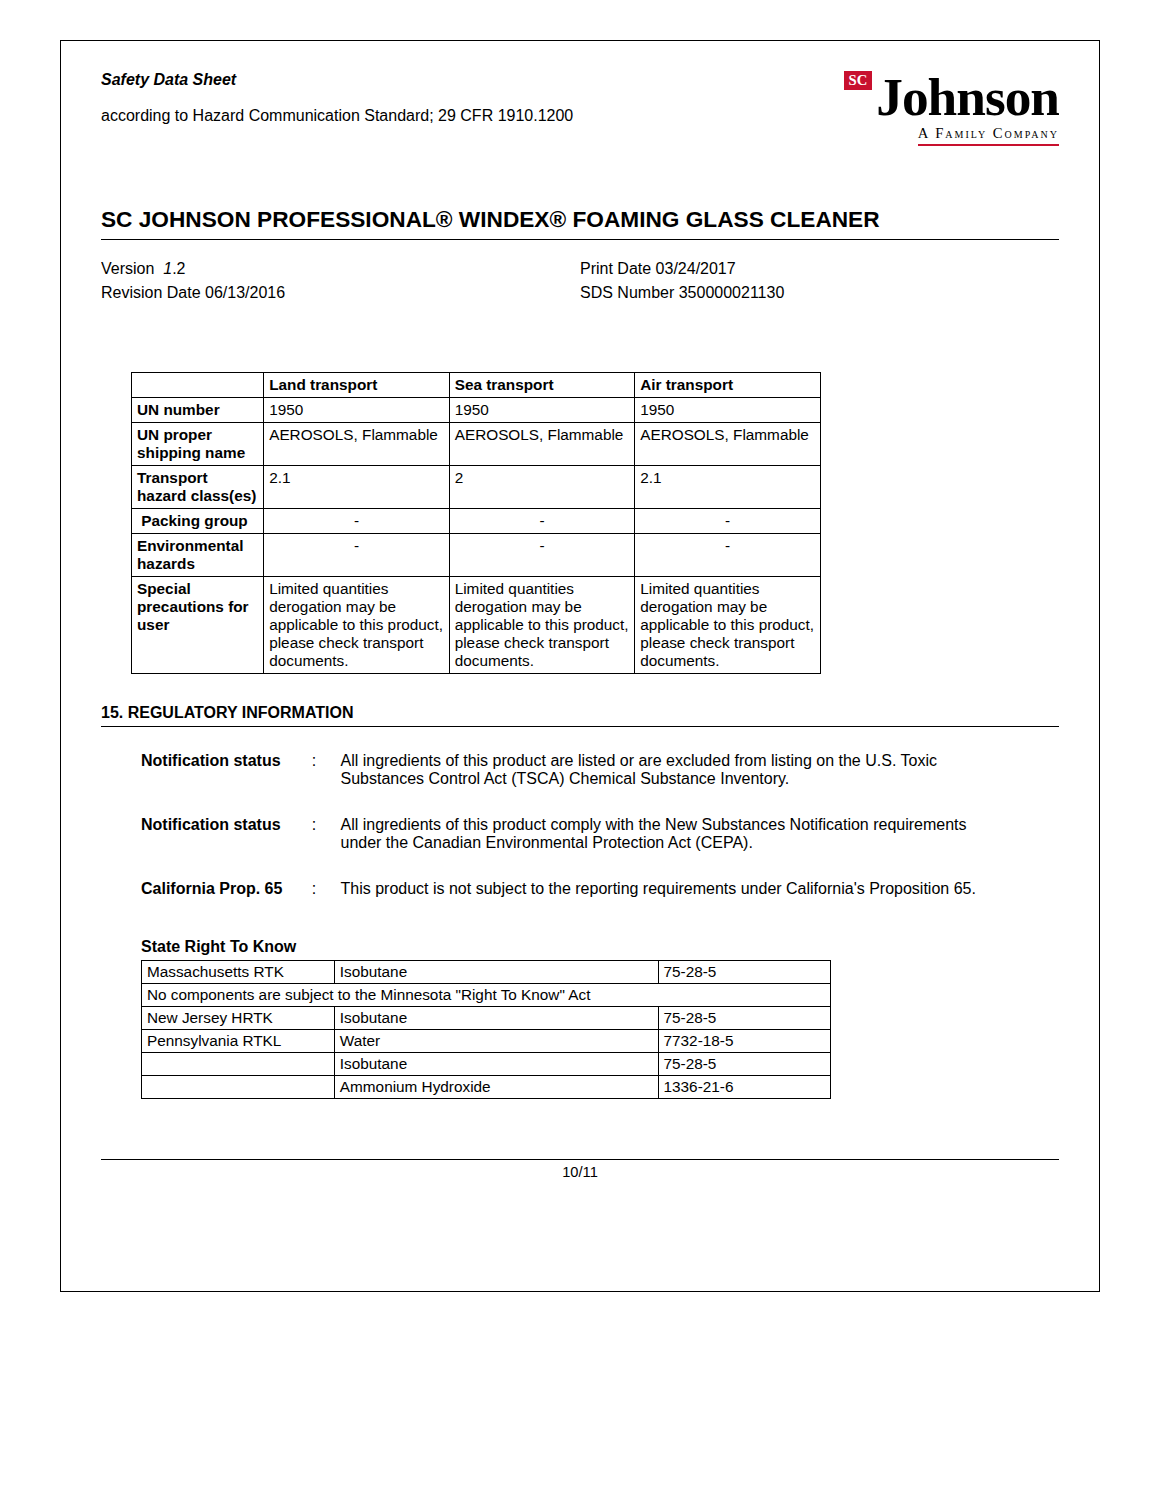Safety Data Sheet
according to Hazard Communication Standard; 29 CFR 1910.1200
SC Johnson
A Family Company
SC JOHNSON PROFESSIONAL® WINDEX® FOAMING GLASS CLEANER
Version 1.2
Print Date 03/24/2017
Revision Date 06/13/2016
SDS Number 350000021130
| | Land transport | Sea transport | Air transport |
| --- | --- | --- | --- |
| UN number | 1950 | 1950 | 1950 |
| UN proper shipping name | AEROSOLS, Flammable | AEROSOLS, Flammable | AEROSOLS, Flammable |
| Transport hazard class(es) | 2.1 | 2 | 2.1 |
| Packing group | - | - | - |
| Environmental hazards | - | - | - |
| Special precautions for user | Limited quantities derogation may be applicable to this product, please check transport documents. | Limited quantities derogation may be applicable to this product, please check transport documents. | Limited quantities derogation may be applicable to this product, please check transport documents. |
15. REGULATORY INFORMATION
Notification status
:
All ingredients of this product are listed or are excluded from listing on the U.S. Toxic Substances Control Act (TSCA) Chemical Substance Inventory.
Notification status
:
All ingredients of this product comply with the New Substances Notification requirements under the Canadian Environmental Protection Act (CEPA).
California Prop. 65
:
This product is not subject to the reporting requirements under California's Proposition 65.
State Right To Know
| Massachusetts RTK | Isobutane | 75-28-5 |
| No components are subject to the Minnesota "Right To Know" Act |
| New Jersey HRTK | Isobutane | 75-28-5 |
| Pennsylvania RTKL | Water | 7732-18-5 |
| | Isobutane | 75-28-5 |
| | Ammonium Hydroxide | 1336-21-6 |
10/11